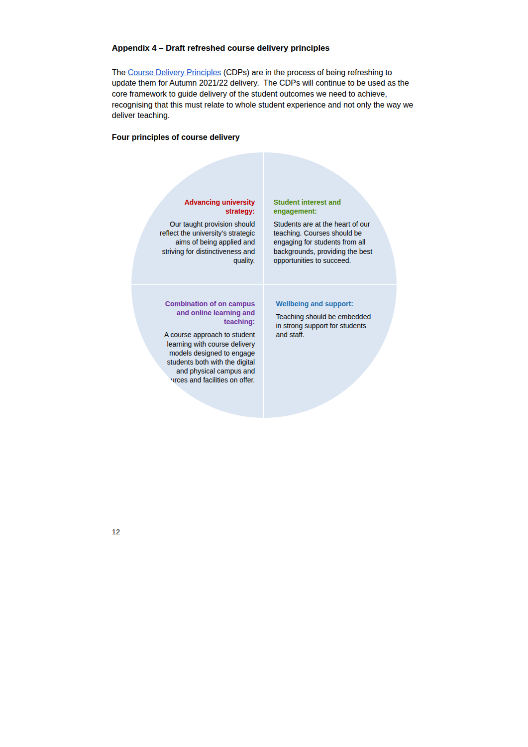Appendix 4 – Draft refreshed course delivery principles
The Course Delivery Principles (CDPs) are in the process of being refreshing to update them for Autumn 2021/22 delivery. The CDPs will continue to be used as the core framework to guide delivery of the student outcomes we need to achieve, recognising that this must relate to whole student experience and not only the way we deliver teaching.
Four principles of course delivery
Advancing university strategy: Our taught provision should reflect the university’s strategic aims of being applied and striving for distinctiveness and quality.
Student interest and engagement: Students are at the heart of our teaching. Courses should be engaging for students from all backgrounds, providing the best opportunities to succeed.
Combination of on campus and online learning and teaching: A course approach to student learning with course delivery models designed to engage students both with the digital and physical campus and resources and facilities on offer.
Wellbeing and support: Teaching should be embedded in strong support for students and staff.
12